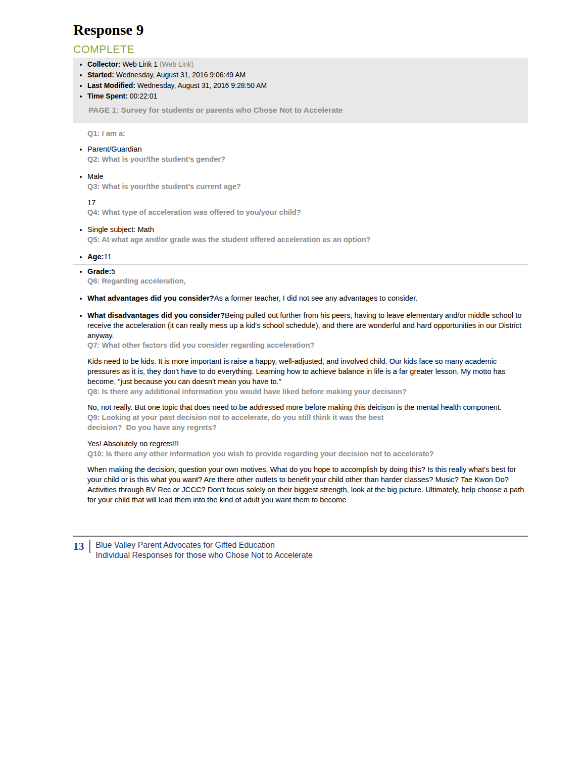Response 9
COMPLETE
Collector: Web Link 1 (Web Link)
Started: Wednesday, August 31, 2016 9:06:49 AM
Last Modified: Wednesday, August 31, 2016 9:28:50 AM
Time Spent: 00:22:01
PAGE 1: Survey for students or parents who Chose Not to Accelerate
Q1: I am a:
Parent/Guardian
Q2: What is your/the student's gender?
Male
Q3: What is your/the student's current age?
17
Q4: What type of acceleration was offered to you/your child?
Single subject: Math
Q5: At what age and/or grade was the student offered acceleration as an option?
Age: 11
Grade: 5
Q6: Regarding acceleration,
What advantages did you consider?As a former teacher, I did not see any advantages to consider.
What disadvantages did you consider?Being pulled out further from his peers, having to leave elementary and/or middle school to receive the acceleration (it can really mess up a kid's school schedule), and there are wonderful and hard opportunities in our District anyway.
Q7: What other factors did you consider regarding acceleration?
Kids need to be kids. It is more important is raise a happy, well-adjusted, and involved child. Our kids face so many academic pressures as it is, they don't have to do everything. Learning how to achieve balance in life is a far greater lesson. My motto has become, "just because you can doesn't mean you have to."
Q8: Is there any additional information you would have liked before making your decision?
No, not really. But one topic that does need to be addressed more before making this deicison is the mental health component.
Q9: Looking at your past decision not to accelerate, do you still think it was the best
decision? Do you have any regrets?
Yes! Absolutely no regrets!!!
Q10: Is there any other information you wish to provide regarding your decision not to accelerate?
When making the decision, question your own motives. What do you hope to accomplish by doing this? Is this really what's best for your child or is this what you want? Are there other outlets to benefit your child other than harder classes? Music? Tae Kwon Do? Activities through BV Rec or JCCC? Don't focus solely on their biggest strength, look at the big picture. Ultimately, help choose a path for your child that will lead them into the kind of adult you want them to become
13
Blue Valley Parent Advocates for Gifted Education
Individual Responses for those who Chose Not to Accelerate